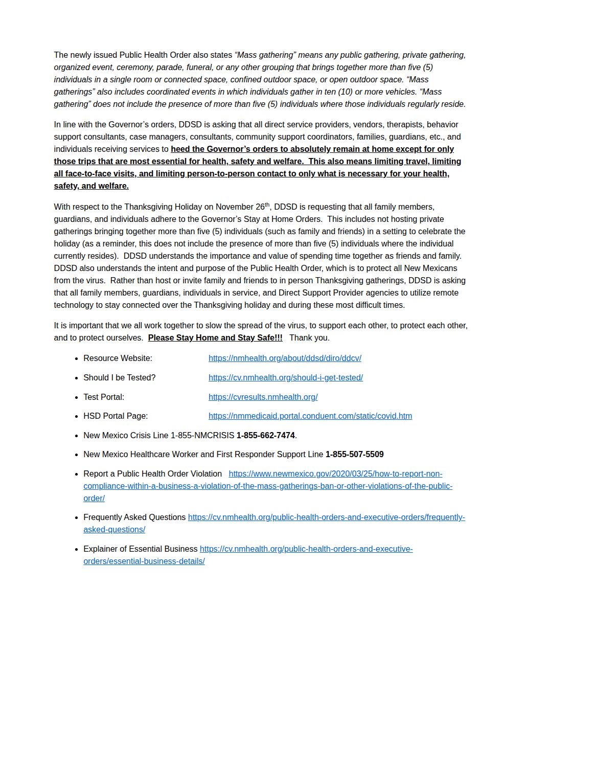The newly issued Public Health Order also states “Mass gathering” means any public gathering, private gathering, organized event, ceremony, parade, funeral, or any other grouping that brings together more than five (5) individuals in a single room or connected space, confined outdoor space, or open outdoor space. “Mass gatherings” also includes coordinated events in which individuals gather in ten (10) or more vehicles. “Mass gathering” does not include the presence of more than five (5) individuals where those individuals regularly reside.
In line with the Governor’s orders, DDSD is asking that all direct service providers, vendors, therapists, behavior support consultants, case managers, consultants, community support coordinators, families, guardians, etc., and individuals receiving services to heed the Governor’s orders to absolutely remain at home except for only those trips that are most essential for health, safety and welfare. This also means limiting travel, limiting all face-to-face visits, and limiting person-to-person contact to only what is necessary for your health, safety, and welfare.
With respect to the Thanksgiving Holiday on November 26th, DDSD is requesting that all family members, guardians, and individuals adhere to the Governor’s Stay at Home Orders. This includes not hosting private gatherings bringing together more than five (5) individuals (such as family and friends) in a setting to celebrate the holiday (as a reminder, this does not include the presence of more than five (5) individuals where the individual currently resides). DDSD understands the importance and value of spending time together as friends and family. DDSD also understands the intent and purpose of the Public Health Order, which is to protect all New Mexicans from the virus. Rather than host or invite family and friends to in person Thanksgiving gatherings, DDSD is asking that all family members, guardians, individuals in service, and Direct Support Provider agencies to utilize remote technology to stay connected over the Thanksgiving holiday and during these most difficult times.
It is important that we all work together to slow the spread of the virus, to support each other, to protect each other, and to protect ourselves. Please Stay Home and Stay Safe!!! Thank you.
Resource Website: https://nmhealth.org/about/ddsd/diro/ddcv/
Should I be Tested?https://cv.nmhealth.org/should-i-get-tested/
Test Portal: https://cvresults.nmhealth.org/
HSD Portal Page: https://nmmedicaid.portal.conduent.com/static/covid.htm
New Mexico Crisis Line 1-855-NMCRISIS 1-855-662-7474.
New Mexico Healthcare Worker and First Responder Support Line 1-855-507-5509
Report a Public Health Order Violation https://www.newmexico.gov/2020/03/25/how-to-report-non-compliance-within-a-business-a-violation-of-the-mass-gatherings-ban-or-other-violations-of-the-public-order/
Frequently Asked Questions https://cv.nmhealth.org/public-health-orders-and-executive-orders/frequently-asked-questions/
Explainer of Essential Business https://cv.nmhealth.org/public-health-orders-and-executive-orders/essential-business-details/